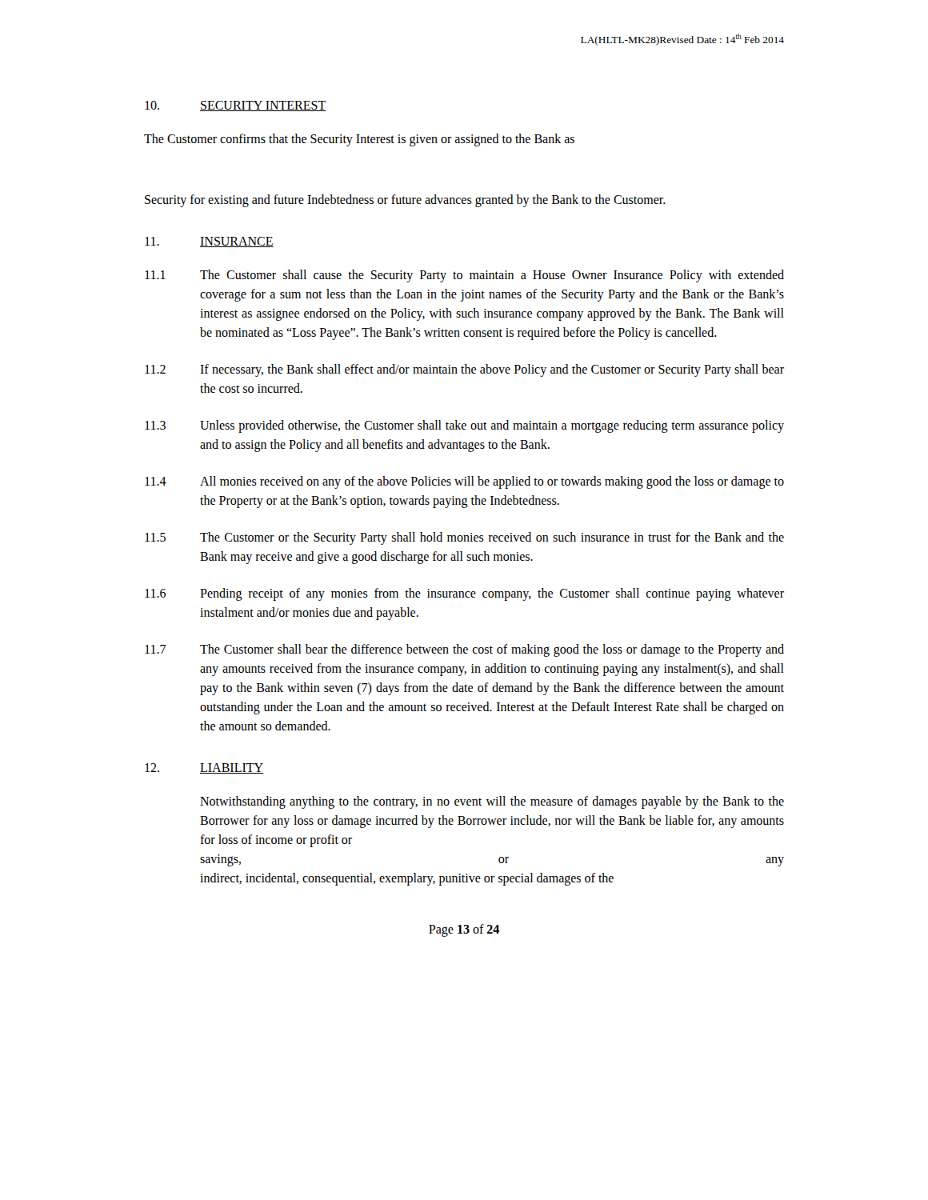LA(HLTL-MK28)Revised Date : 14th Feb 2014
10. SECURITY INTEREST
The Customer confirms that the Security Interest is given or assigned to the Bank as
Security for existing and future Indebtedness or future advances granted by the Bank to the Customer.
11. INSURANCE
11.1 The Customer shall cause the Security Party to maintain a House Owner Insurance Policy with extended coverage for a sum not less than the Loan in the joint names of the Security Party and the Bank or the Bank’s interest as assignee endorsed on the Policy, with such insurance company approved by the Bank. The Bank will be nominated as “Loss Payee”. The Bank’s written consent is required before the Policy is cancelled.
11.2 If necessary, the Bank shall effect and/or maintain the above Policy and the Customer or Security Party shall bear the cost so incurred.
11.3 Unless provided otherwise, the Customer shall take out and maintain a mortgage reducing term assurance policy and to assign the Policy and all benefits and advantages to the Bank.
11.4 All monies received on any of the above Policies will be applied to or towards making good the loss or damage to the Property or at the Bank’s option, towards paying the Indebtedness.
11.5 The Customer or the Security Party shall hold monies received on such insurance in trust for the Bank and the Bank may receive and give a good discharge for all such monies.
11.6 Pending receipt of any monies from the insurance company, the Customer shall continue paying whatever instalment and/or monies due and payable.
11.7 The Customer shall bear the difference between the cost of making good the loss or damage to the Property and any amounts received from the insurance company, in addition to continuing paying any instalment(s), and shall pay to the Bank within seven (7) days from the date of demand by the Bank the difference between the amount outstanding under the Loan and the amount so received. Interest at the Default Interest Rate shall be charged on the amount so demanded.
12. LIABILITY
Notwithstanding anything to the contrary, in no event will the measure of damages payable by the Bank to the Borrower for any loss or damage incurred by the Borrower include, nor will the Bank be liable for, any amounts for loss of income or profit or
savings, or any
indirect, incidental, consequential, exemplary, punitive or special damages of the
Page 13 of 24